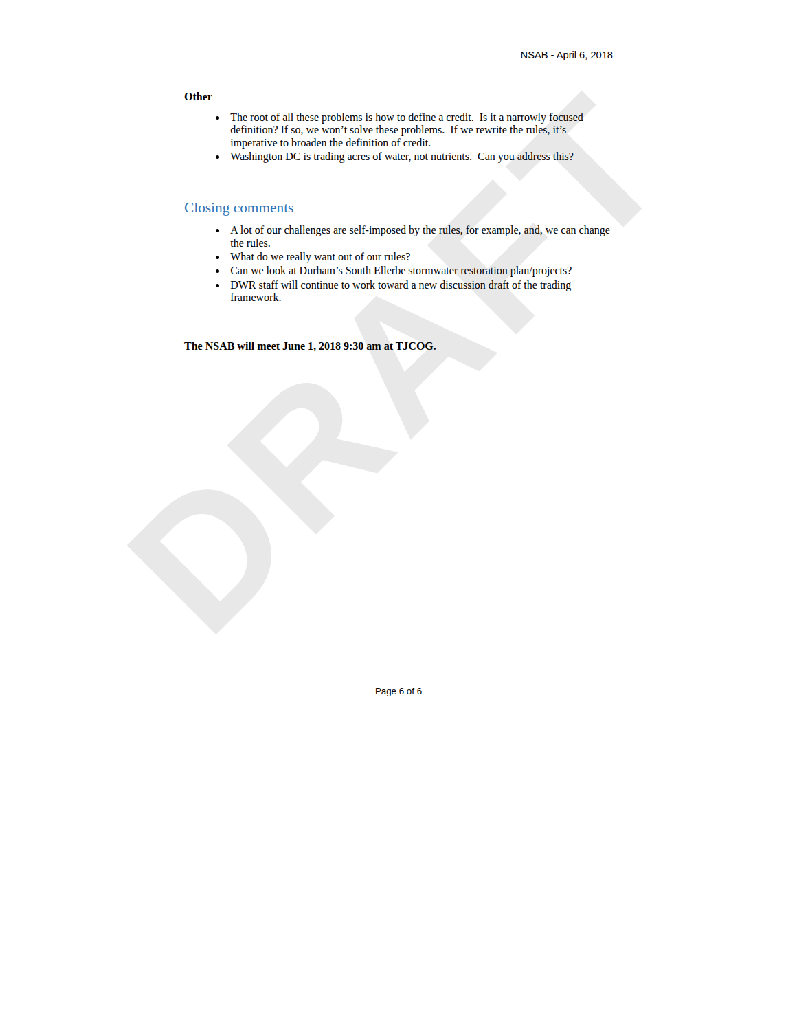DRAFT
NSAB - April 6, 2018
Other
The root of all these problems is how to define a credit. Is it a narrowly focused definition? If so, we won’t solve these problems. If we rewrite the rules, it’s imperative to broaden the definition of credit.
Washington DC is trading acres of water, not nutrients. Can you address this?
Closing comments
A lot of our challenges are self-imposed by the rules, for example, and, we can change the rules.
What do we really want out of our rules?
Can we look at Durham’s South Ellerbe stormwater restoration plan/projects?
DWR staff will continue to work toward a new discussion draft of the trading framework.
The NSAB will meet June 1, 2018 9:30 am at TJCOG.
Page 6 of 6